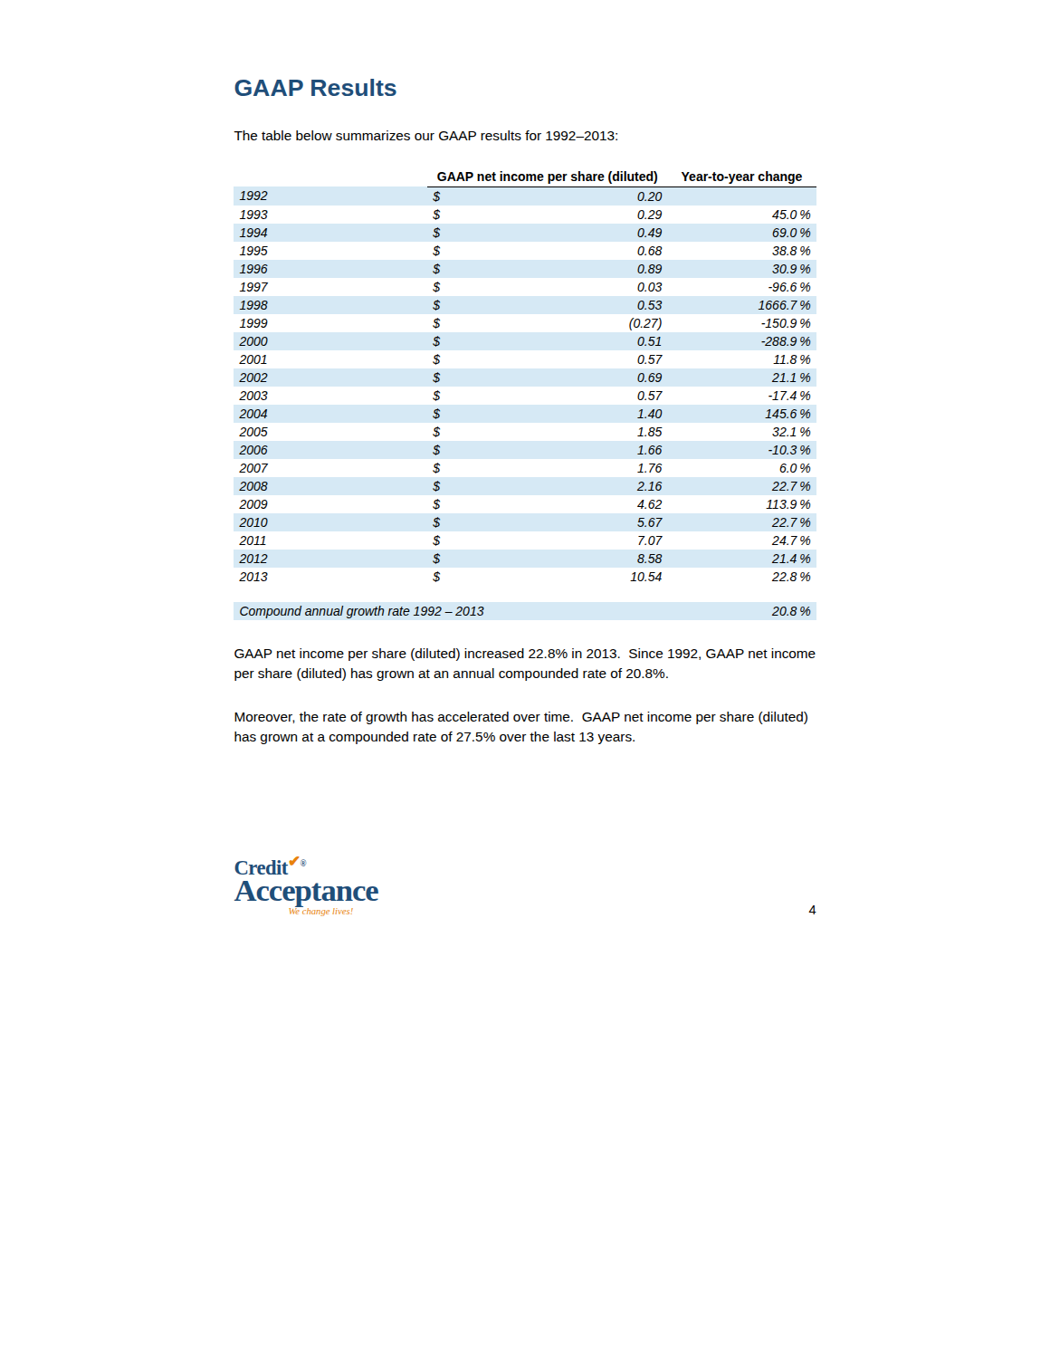GAAP Results
The table below summarizes our GAAP results for 1992–2013:
| | GAAP net income per share (diluted) | Year-to-year change |
| --- | --- | --- |
| 1992 | $ | 0.20 | |
| 1993 | $ | 0.29 | 45.0 % |
| 1994 | $ | 0.49 | 69.0 % |
| 1995 | $ | 0.68 | 38.8 % |
| 1996 | $ | 0.89 | 30.9 % |
| 1997 | $ | 0.03 | -96.6 % |
| 1998 | $ | 0.53 | 1666.7 % |
| 1999 | $ | (0.27) | -150.9 % |
| 2000 | $ | 0.51 | -288.9 % |
| 2001 | $ | 0.57 | 11.8 % |
| 2002 | $ | 0.69 | 21.1 % |
| 2003 | $ | 0.57 | -17.4 % |
| 2004 | $ | 1.40 | 145.6 % |
| 2005 | $ | 1.85 | 32.1 % |
| 2006 | $ | 1.66 | -10.3 % |
| 2007 | $ | 1.76 | 6.0 % |
| 2008 | $ | 2.16 | 22.7 % |
| 2009 | $ | 4.62 | 113.9 % |
| 2010 | $ | 5.67 | 22.7 % |
| 2011 | $ | 7.07 | 24.7 % |
| 2012 | $ | 8.58 | 21.4 % |
| 2013 | $ | 10.54 | 22.8 % |
| Compound annual growth rate 1992 – 2013 | 20.8 % |
GAAP net income per share (diluted) increased 22.8% in 2013. Since 1992, GAAP net income per share (diluted) has grown at an annual compounded rate of 20.8%.
Moreover, the rate of growth has accelerated over time. GAAP net income per share (diluted) has grown at a compounded rate of 27.5% over the last 13 years.
Credit✔®
Acceptance
We change lives!
4